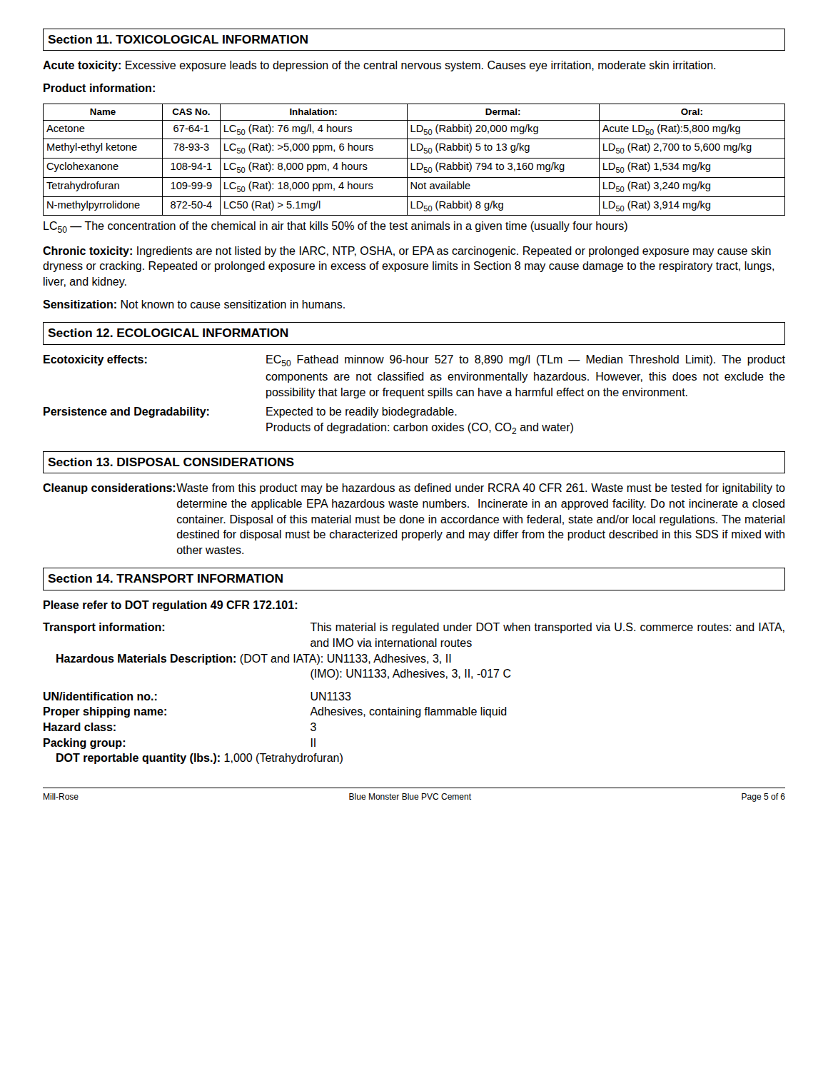Section 11. TOXICOLOGICAL INFORMATION
Acute toxicity: Excessive exposure leads to depression of the central nervous system. Causes eye irritation, moderate skin irritation.
Product information:
| Name | CAS No. | Inhalation: | Dermal: | Oral: |
| --- | --- | --- | --- | --- |
| Acetone | 67-64-1 | LC 50 (Rat): 76 mg/l, 4 hours | LD 50 (Rabbit) 20,000 mg/kg | Acute LD 50 (Rat):5,800 mg/kg |
| Methyl-ethyl ketone | 78-93-3 | LC 50 (Rat): >5,000 ppm, 6 hours | LD 50 (Rabbit) 5 to 13 g/kg | LD 50 (Rat) 2,700 to 5,600 mg/kg |
| Cyclohexanone | 108-94-1 | LC 50 (Rat): 8,000 ppm, 4 hours | LD 50 (Rabbit) 794 to 3,160 mg/kg | LD 50 (Rat) 1,534 mg/kg |
| Tetrahydrofuran | 109-99-9 | LC 50 (Rat): 18,000 ppm, 4 hours | Not available | LD 50 (Rat) 3,240 mg/kg |
| N-methylpyrrolidone | 872-50-4 | LC50 (Rat) > 5.1mg/l | LD 50 (Rabbit) 8 g/kg | LD 50 (Rat) 3,914 mg/kg |
LC50 — The concentration of the chemical in air that kills 50% of the test animals in a given time (usually four hours)
Chronic toxicity: Ingredients are not listed by the IARC, NTP, OSHA, or EPA as carcinogenic. Repeated or prolonged exposure may cause skin dryness or cracking. Repeated or prolonged exposure in excess of exposure limits in Section 8 may cause damage to the respiratory tract, lungs, liver, and kidney.
Sensitization: Not known to cause sensitization in humans.
Section 12. ECOLOGICAL INFORMATION
| Ecotoxicity effects: | EC 50 Fathead minnow 96-hour 527 to 8,890 mg/l (TLm — Median Threshold Limit). The product components are not classified as environmentally hazardous. However, this does not exclude the possibility that large or frequent spills can have a harmful effect on the environment. |
| Persistence and Degradability: | Expected to be readily biodegradable. Products of degradation: carbon oxides (CO, CO 2 and water) |
Section 13. DISPOSAL CONSIDERATIONS
| Cleanup considerations: | Waste from this product may be hazardous as defined under RCRA 40 CFR 261. Waste must be tested for ignitability to determine the applicable EPA hazardous waste numbers. Incinerate in an approved facility. Do not incinerate a closed container. Disposal of this material must be done in accordance with federal, state and/or local regulations. The material destined for disposal must be characterized properly and may differ from the product described in this SDS if mixed with other wastes. |
Section 14. TRANSPORT INFORMATION
Please refer to DOT regulation 49 CFR 172.101:
| Transport information: | This material is regulated under DOT when transported via U.S. commerce routes: and IATA, and IMO via international routes |
Hazardous Materials Description: (DOT and IATA): UN1133, Adhesives, 3, II
(IMO): UN1133, Adhesives, 3, II, -017 C
| UN/identification no.: | UN1133 |
| Proper shipping name: | Adhesives, containing flammable liquid |
| Hazard class: | 3 |
| Packing group: | II |
DOT reportable quantity (lbs.): 1,000 (Tetrahydrofuran)
Mill-Rose Blue Monster Blue PVC Cement Page 5 of 6